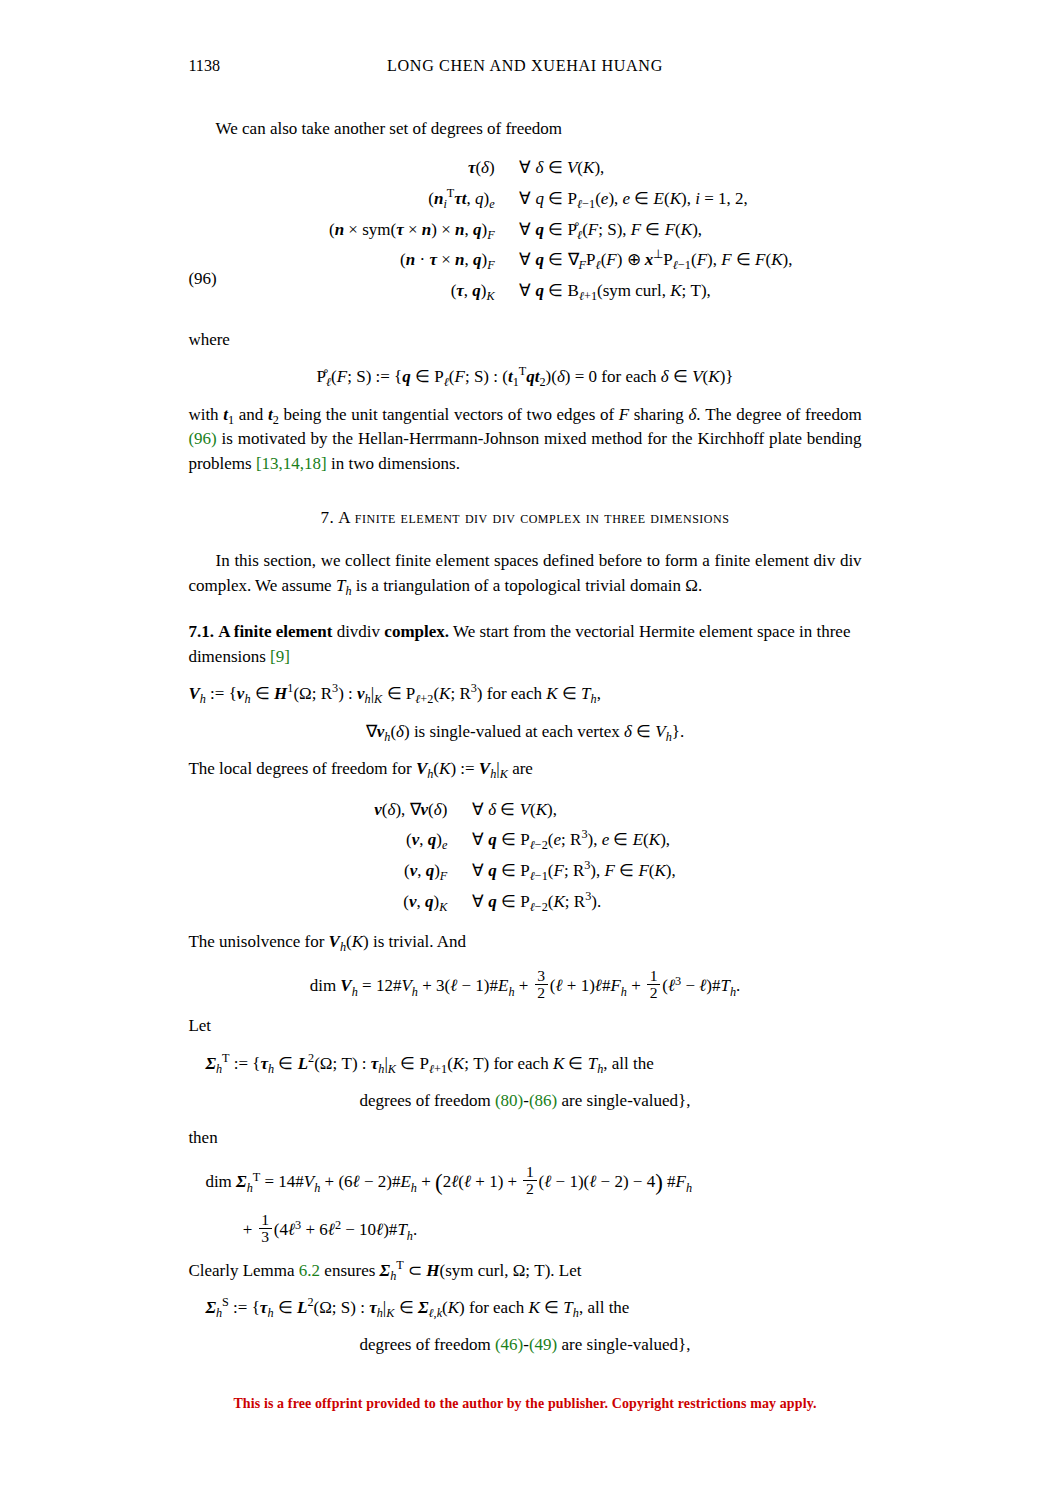1138 LONG CHEN AND XUEHAI HUANG
We can also take another set of degrees of freedom
| τ ( δ ) | ∀ δ ∈ V ( K ), |
| ( n i T τt , q ) e | ∀ q ∈ P ℓ −1 ( e ), e ∈ E ( K ), i = 1, 2, |
| ( n × sym( τ × n ) × n , q ) F | ∀ q ∈ P̊ ℓ ( F ; S ), F ∈ F ( K ), |
| ( n · τ × n , q ) F | ∀ q ∈ ∇ F P ℓ ( F ) ⊕ x ⊥ P ℓ −1 ( F ), F ∈ F ( K ), |
| ( τ , q ) K | ∀ q ∈ B ℓ +1 (sym curl, K ; T ), |
(96)
where
P̊ℓ(F; S) := {q ∈ Pℓ(F; S) : (t1Tqt2)(δ) = 0 for each δ ∈ V(K)}
with t1 and t2 being the unit tangential vectors of two edges of F sharing δ. The degree of freedom (96) is motivated by the Hellan-Herrmann-Johnson mixed method for the Kirchhoff plate bending problems [13,14,18] in two dimensions.
7. A finite element div div complex in three dimensions
In this section, we collect finite element spaces defined before to form a finite element div div complex. We assume Th is a triangulation of a topological trivial domain Ω.
7.1. A finite element divdiv complex. We start from the vectorial Hermite element space in three dimensions [9]
Vh := {vh ∈ H1(Ω; R3) : vh|K ∈ Pℓ+2(K; R3) for each K ∈ Th,
∇vh(δ) is single-valued at each vertex δ ∈ Vh}.
The local degrees of freedom for Vh(K) := Vh|K are
| v ( δ ), ∇ v ( δ ) | ∀ δ ∈ V ( K ), |
| ( v , q ) e | ∀ q ∈ P ℓ −2 ( e ; R 3 ), e ∈ E ( K ), |
| ( v , q ) F | ∀ q ∈ P ℓ −1 ( F ; R 3 ), F ∈ F ( K ), |
| ( v , q ) K | ∀ q ∈ P ℓ −2 ( K ; R 3 ). |
The unisolvence for Vh(K) is trivial. And
dim Vh = 12#Vh + 3(ℓ − 1)#Eh + 32(ℓ + 1)ℓ#Fh + 12(ℓ3 − ℓ)#Th.
Let
ΣhT := {τh ∈ L2(Ω; T) : τh|K ∈ Pℓ+1(K; T) for each K ∈ Th, all the
degrees of freedom (80)-(86) are single-valued},
then
dim ΣhT = 14#Vh + (6ℓ − 2)#Eh + (2ℓ(ℓ + 1) + 12(ℓ − 1)(ℓ − 2) − 4) #Fh
+ 13(4ℓ3 + 6ℓ2 − 10ℓ)#Th.
Clearly Lemma 6.2 ensures ΣhT ⊂ H(sym curl, Ω; T). Let
ΣhS := {τh ∈ L2(Ω; S) : τh|K ∈ Σℓ,k(K) for each K ∈ Th, all the
degrees of freedom (46)-(49) are single-valued},
This is a free offprint provided to the author by the publisher. Copyright restrictions may apply.